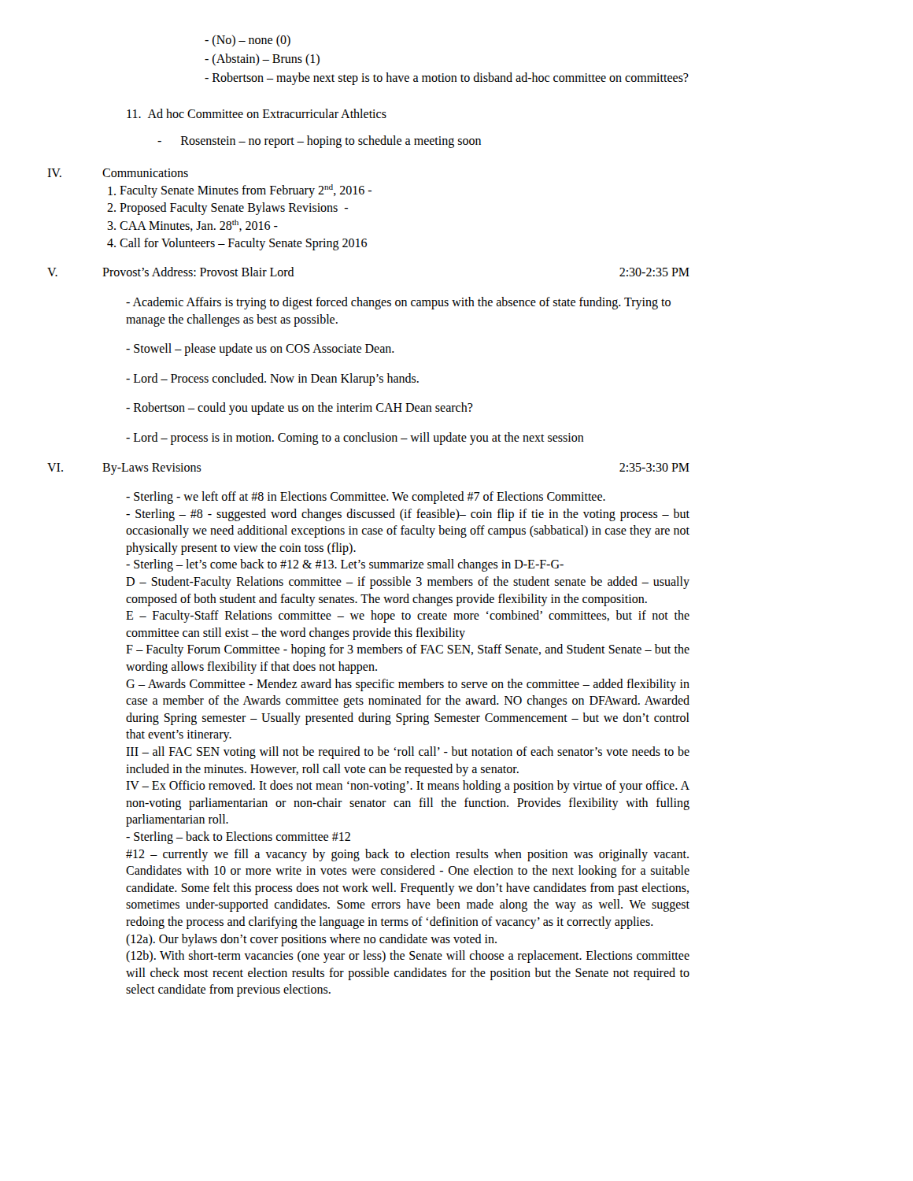- (No) – none (0)
- (Abstain) – Bruns (1)
- Robertson – maybe next step is to have a motion to disband ad-hoc committee on committees?
11. Ad hoc Committee on Extracurricular Athletics
- Rosenstein – no report – hoping to schedule a meeting soon
IV.
Communications
Faculty Senate Minutes from February 2nd, 2016 -
Proposed Faculty Senate Bylaws Revisions -
CAA Minutes, Jan. 28th, 2016 -
Call for Volunteers – Faculty Senate Spring 2016
V.
Provost’s Address: Provost Blair Lord 2:30-2:35 PM
- Academic Affairs is trying to digest forced changes on campus with the absence of state funding. Trying to manage the challenges as best as possible.
- Stowell – please update us on COS Associate Dean.
- Lord – Process concluded. Now in Dean Klarup’s hands.
- Robertson – could you update us on the interim CAH Dean search?
- Lord – process is in motion. Coming to a conclusion – will update you at the next session
VI.
By-Laws Revisions 2:35-3:30 PM
- Sterling - we left off at #8 in Elections Committee. We completed #7 of Elections Committee.
- Sterling – #8 - suggested word changes discussed (if feasible)– coin flip if tie in the voting process – but occasionally we need additional exceptions in case of faculty being off campus (sabbatical) in case they are not physically present to view the coin toss (flip).
- Sterling – let’s come back to #12 & #13. Let’s summarize small changes in D-E-F-G-
D – Student-Faculty Relations committee – if possible 3 members of the student senate be added – usually composed of both student and faculty senates. The word changes provide flexibility in the composition.
E – Faculty-Staff Relations committee – we hope to create more ‘combined’ committees, but if not the committee can still exist – the word changes provide this flexibility
F – Faculty Forum Committee - hoping for 3 members of FAC SEN, Staff Senate, and Student Senate – but the wording allows flexibility if that does not happen.
G – Awards Committee - Mendez award has specific members to serve on the committee – added flexibility in case a member of the Awards committee gets nominated for the award. NO changes on DFAward. Awarded during Spring semester – Usually presented during Spring Semester Commencement – but we don’t control that event’s itinerary.
III – all FAC SEN voting will not be required to be ‘roll call’ - but notation of each senator’s vote needs to be included in the minutes. However, roll call vote can be requested by a senator.
IV – Ex Officio removed. It does not mean ‘non-voting’. It means holding a position by virtue of your office. A non-voting parliamentarian or non-chair senator can fill the function. Provides flexibility with fulling parliamentarian roll.
- Sterling – back to Elections committee #12
#12 – currently we fill a vacancy by going back to election results when position was originally vacant. Candidates with 10 or more write in votes were considered - One election to the next looking for a suitable candidate. Some felt this process does not work well. Frequently we don’t have candidates from past elections, sometimes under-supported candidates. Some errors have been made along the way as well. We suggest redoing the process and clarifying the language in terms of ‘definition of vacancy’ as it correctly applies.
(12a). Our bylaws don’t cover positions where no candidate was voted in.
(12b). With short-term vacancies (one year or less) the Senate will choose a replacement. Elections committee will check most recent election results for possible candidates for the position but the Senate not required to select candidate from previous elections.